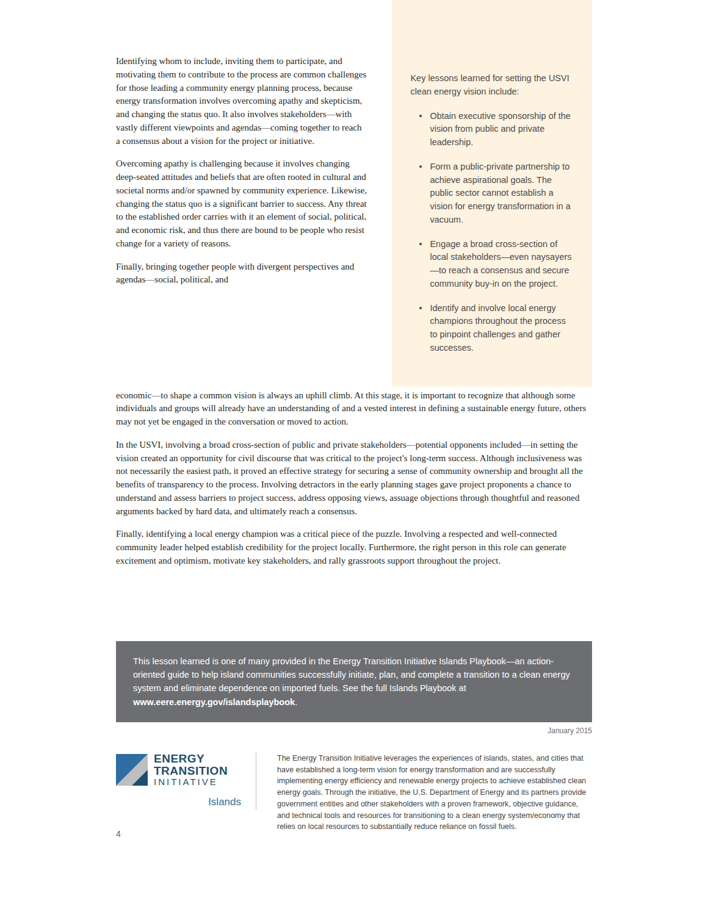Identifying whom to include, inviting them to participate, and motivating them to contribute to the process are common challenges for those leading a community energy planning process, because energy transformation involves overcoming apathy and skepticism, and changing the status quo. It also involves stakeholders—with vastly different viewpoints and agendas—coming together to reach a consensus about a vision for the project or initiative.
Overcoming apathy is challenging because it involves changing deep-seated attitudes and beliefs that are often rooted in cultural and societal norms and/or spawned by community experience. Likewise, changing the status quo is a significant barrier to success. Any threat to the established order carries with it an element of social, political, and economic risk, and thus there are bound to be people who resist change for a variety of reasons.
Finally, bringing together people with divergent perspectives and agendas—social, political, and
Key lessons learned for setting the USVI clean energy vision include:
Obtain executive sponsorship of the vision from public and private leadership.
Form a public-private partnership to achieve aspirational goals. The public sector cannot establish a vision for energy transformation in a vacuum.
Engage a broad cross-section of local stakeholders—even naysayers—to reach a consensus and secure community buy-in on the project.
Identify and involve local energy champions throughout the process to pinpoint challenges and gather successes.
economic—to shape a common vision is always an uphill climb. At this stage, it is important to recognize that although some individuals and groups will already have an understanding of and a vested interest in defining a sustainable energy future, others may not yet be engaged in the conversation or moved to action.
In the USVI, involving a broad cross-section of public and private stakeholders—potential opponents included—in setting the vision created an opportunity for civil discourse that was critical to the project's long-term success. Although inclusiveness was not necessarily the easiest path, it proved an effective strategy for securing a sense of community ownership and brought all the benefits of transparency to the process. Involving detractors in the early planning stages gave project proponents a chance to understand and assess barriers to project success, address opposing views, assuage objections through thoughtful and reasoned arguments backed by hard data, and ultimately reach a consensus.
Finally, identifying a local energy champion was a critical piece of the puzzle. Involving a respected and well-connected community leader helped establish credibility for the project locally. Furthermore, the right person in this role can generate excitement and optimism, motivate key stakeholders, and rally grassroots support throughout the project.
This lesson learned is one of many provided in the Energy Transition Initiative Islands Playbook—an action-oriented guide to help island communities successfully initiate, plan, and complete a transition to a clean energy system and eliminate dependence on imported fuels. See the full Islands Playbook at www.eere.energy.gov/islandsplaybook.
January 2015
ENERGY
TRANSITION
INITIATIVE
Islands
The Energy Transition Initiative leverages the experiences of islands, states, and cities that have established a long-term vision for energy transformation and are successfully implementing energy efficiency and renewable energy projects to achieve established clean energy goals. Through the initiative, the U.S. Department of Energy and its partners provide government entities and other stakeholders with a proven framework, objective guidance, and technical tools and resources for transitioning to a clean energy system/economy that relies on local resources to substantially reduce reliance on fossil fuels.
4